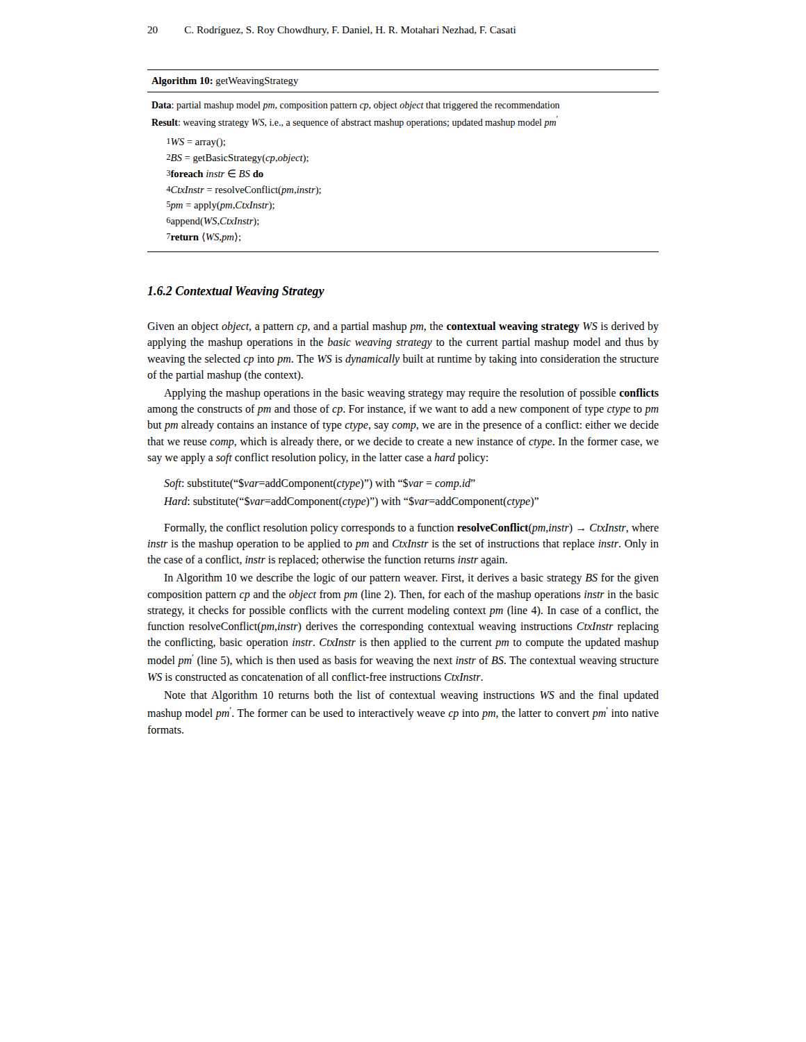20 C. Rodríguez, S. Roy Chowdhury, F. Daniel, H. R. Motahari Nezhad, F. Casati
Algorithm 10: getWeavingStrategy
Data: partial mashup model pm, composition pattern cp, object object that triggered the recommendation
Result: weaving strategy WS, i.e., a sequence of abstract mashup operations; updated mashup model pm′
| 1 | WS = array(); |
| 2 | BS = getBasicStrategy( cp , object ); |
| 3 | foreach instr ∈ BS do |
| 4 | CtxInstr = resolveConflict( pm , instr ); |
| 5 | pm = apply( pm , CtxInstr ); |
| 6 | append( WS , CtxInstr ); |
| 7 | return ⟨ WS , pm ⟩; |
1.6.2 Contextual Weaving Strategy
Given an object object, a pattern cp, and a partial mashup pm, the contextual weaving strategy WS is derived by applying the mashup operations in the basic weaving strategy to the current partial mashup model and thus by weaving the selected cp into pm. The WS is dynamically built at runtime by taking into consideration the structure of the partial mashup (the context).
Applying the mashup operations in the basic weaving strategy may require the resolution of possible conflicts among the constructs of pm and those of cp. For instance, if we want to add a new component of type ctype to pm but pm already contains an instance of type ctype, say comp, we are in the presence of a conflict: either we decide that we reuse comp, which is already there, or we decide to create a new instance of ctype. In the former case, we say we apply a soft conflict resolution policy, in the latter case a hard policy:
Soft: substitute(“$var=addComponent(ctype)”) with “$var = comp.id”
Hard: substitute(“$var=addComponent(ctype)”) with “$var=addComponent(ctype)”
Formally, the conflict resolution policy corresponds to a function resolveConflict(pm,instr) → CtxInstr, where instr is the mashup operation to be applied to pm and CtxInstr is the set of instructions that replace instr. Only in the case of a conflict, instr is replaced; otherwise the function returns instr again.
In Algorithm 10 we describe the logic of our pattern weaver. First, it derives a basic strategy BS for the given composition pattern cp and the object from pm (line 2). Then, for each of the mashup operations instr in the basic strategy, it checks for possible conflicts with the current modeling context pm (line 4). In case of a conflict, the function resolveConflict(pm,instr) derives the corresponding contextual weaving instructions CtxInstr replacing the conflicting, basic operation instr. CtxInstr is then applied to the current pm to compute the updated mashup model pm′ (line 5), which is then used as basis for weaving the next instr of BS. The contextual weaving structure WS is constructed as concatenation of all conflict-free instructions CtxInstr.
Note that Algorithm 10 returns both the list of contextual weaving instructions WS and the final updated mashup model pm′. The former can be used to interactively weave cp into pm, the latter to convert pm′ into native formats.